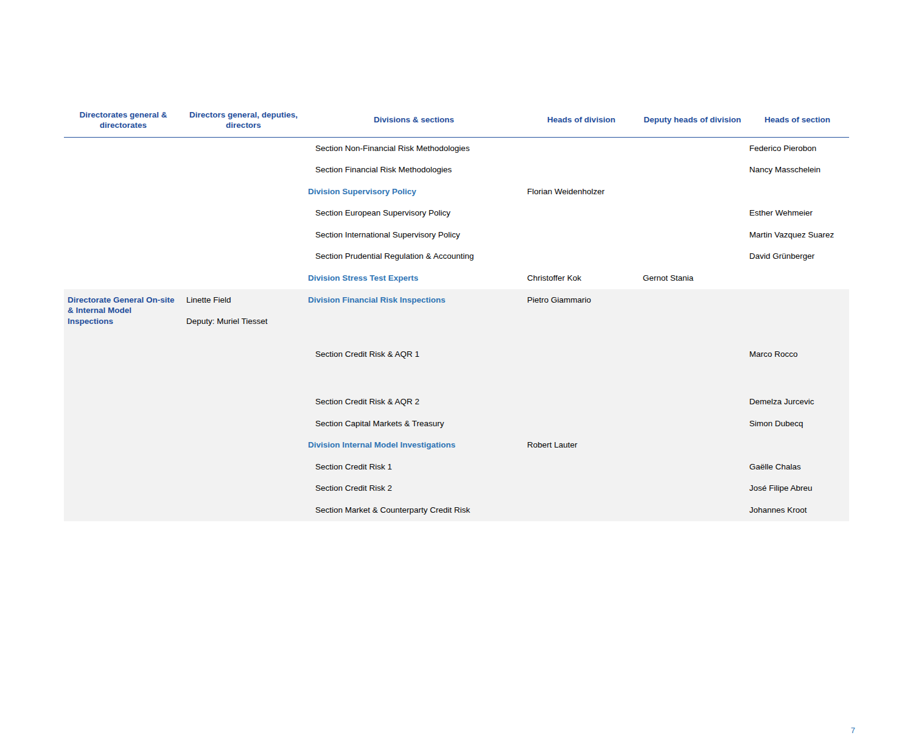| Directorates general & directorates | Directors general, deputies, directors | Divisions & sections | Heads of division | Deputy heads of division | Heads of section |
| --- | --- | --- | --- | --- | --- |
| | | Section Non-Financial Risk Methodologies | | | Federico Pierobon |
| | | Section Financial Risk Methodologies | | | Nancy Masschelein |
| | | Division Supervisory Policy | Florian Weidenholzer | | |
| | | Section European Supervisory Policy | | | Esther Wehmeier |
| | | Section International Supervisory Policy | | | Martin Vazquez Suarez |
| | | Section Prudential Regulation & Accounting | | | David Grünberger |
| | | Division Stress Test Experts | Christoffer Kok | Gernot Stania | |
| Directorate General On-site & Internal Model Inspections | Linette Field Deputy: Muriel Tiesset | Division Financial Risk Inspections | Pietro Giammario | | |
| | | Section Credit Risk & AQR 1 | | | Marco Rocco |
| | | Section Credit Risk & AQR 2 | | | Demelza Jurcevic |
| | | Section Capital Markets & Treasury | | | Simon Dubecq |
| | | Division Internal Model Investigations | Robert Lauter | | |
| | | Section Credit Risk 1 | | | Gaëlle Chalas |
| | | Section Credit Risk 2 | | | José Filipe Abreu |
| | | Section Market & Counterparty Credit Risk | | | Johannes Kroot |
7